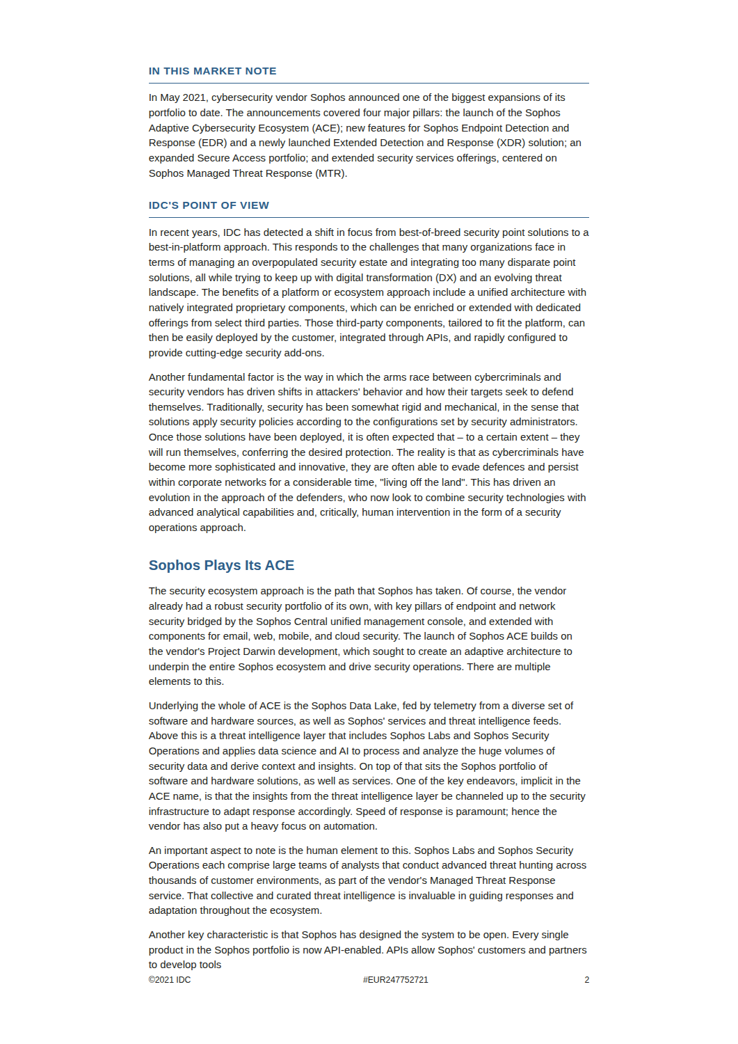In This Market Note
In May 2021, cybersecurity vendor Sophos announced one of the biggest expansions of its portfolio to date. The announcements covered four major pillars: the launch of the Sophos Adaptive Cybersecurity Ecosystem (ACE); new features for Sophos Endpoint Detection and Response (EDR) and a newly launched Extended Detection and Response (XDR) solution; an expanded Secure Access portfolio; and extended security services offerings, centered on Sophos Managed Threat Response (MTR).
IDC's Point of View
In recent years, IDC has detected a shift in focus from best-of-breed security point solutions to a best-in-platform approach. This responds to the challenges that many organizations face in terms of managing an overpopulated security estate and integrating too many disparate point solutions, all while trying to keep up with digital transformation (DX) and an evolving threat landscape. The benefits of a platform or ecosystem approach include a unified architecture with natively integrated proprietary components, which can be enriched or extended with dedicated offerings from select third parties. Those third-party components, tailored to fit the platform, can then be easily deployed by the customer, integrated through APIs, and rapidly configured to provide cutting-edge security add-ons.
Another fundamental factor is the way in which the arms race between cybercriminals and security vendors has driven shifts in attackers' behavior and how their targets seek to defend themselves. Traditionally, security has been somewhat rigid and mechanical, in the sense that solutions apply security policies according to the configurations set by security administrators. Once those solutions have been deployed, it is often expected that – to a certain extent – they will run themselves, conferring the desired protection. The reality is that as cybercriminals have become more sophisticated and innovative, they are often able to evade defences and persist within corporate networks for a considerable time, "living off the land". This has driven an evolution in the approach of the defenders, who now look to combine security technologies with advanced analytical capabilities and, critically, human intervention in the form of a security operations approach.
Sophos Plays Its ACE
The security ecosystem approach is the path that Sophos has taken. Of course, the vendor already had a robust security portfolio of its own, with key pillars of endpoint and network security bridged by the Sophos Central unified management console, and extended with components for email, web, mobile, and cloud security. The launch of Sophos ACE builds on the vendor's Project Darwin development, which sought to create an adaptive architecture to underpin the entire Sophos ecosystem and drive security operations. There are multiple elements to this.
Underlying the whole of ACE is the Sophos Data Lake, fed by telemetry from a diverse set of software and hardware sources, as well as Sophos' services and threat intelligence feeds. Above this is a threat intelligence layer that includes Sophos Labs and Sophos Security Operations and applies data science and AI to process and analyze the huge volumes of security data and derive context and insights. On top of that sits the Sophos portfolio of software and hardware solutions, as well as services. One of the key endeavors, implicit in the ACE name, is that the insights from the threat intelligence layer be channeled up to the security infrastructure to adapt response accordingly. Speed of response is paramount; hence the vendor has also put a heavy focus on automation.
An important aspect to note is the human element to this. Sophos Labs and Sophos Security Operations each comprise large teams of analysts that conduct advanced threat hunting across thousands of customer environments, as part of the vendor's Managed Threat Response service. That collective and curated threat intelligence is invaluable in guiding responses and adaptation throughout the ecosystem.
Another key characteristic is that Sophos has designed the system to be open. Every single product in the Sophos portfolio is now API-enabled. APIs allow Sophos' customers and partners to develop tools
©2021 IDC
#EUR247752721
2